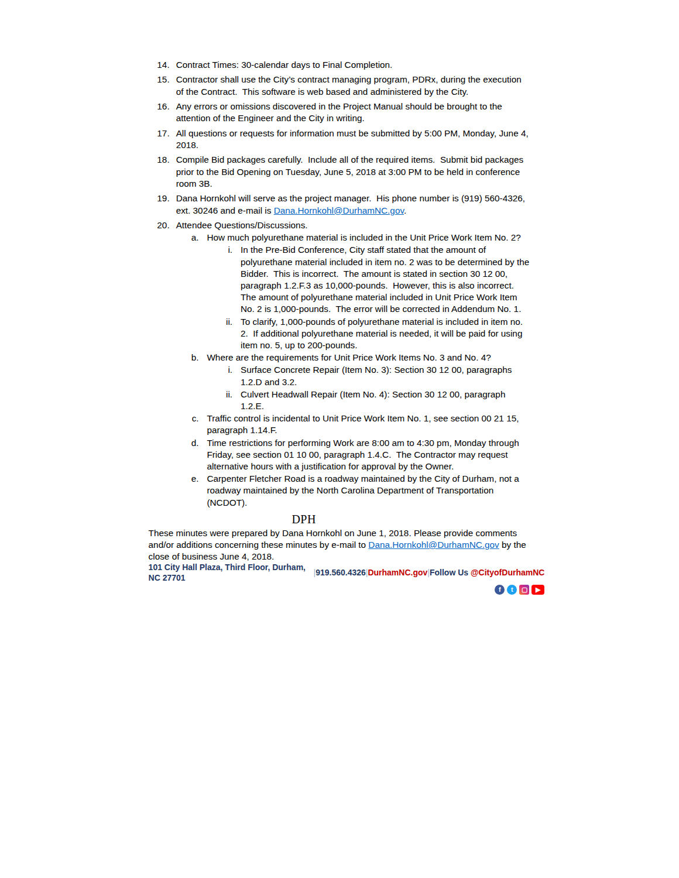Contract Times: 30-calendar days to Final Completion.
Contractor shall use the City’s contract managing program, PDRx, during the execution of the Contract. This software is web based and administered by the City.
Any errors or omissions discovered in the Project Manual should be brought to the attention of the Engineer and the City in writing.
All questions or requests for information must be submitted by 5:00 PM, Monday, June 4, 2018.
Compile Bid packages carefully. Include all of the required items. Submit bid packages prior to the Bid Opening on Tuesday, June 5, 2018 at 3:00 PM to be held in conference room 3B.
Dana Hornkohl will serve as the project manager. His phone number is (919) 560-4326, ext. 30246 and e-mail is Dana.Hornkohl@DurhamNC.gov.
Attendee Questions/Discussions.
How much polyurethane material is included in the Unit Price Work Item No. 2?
In the Pre-Bid Conference, City staff stated that the amount of polyurethane material included in item no. 2 was to be determined by the Bidder. This is incorrect. The amount is stated in section 30 12 00, paragraph 1.2.F.3 as 10,000-pounds. However, this is also incorrect. The amount of polyurethane material included in Unit Price Work Item No. 2 is 1,000-pounds. The error will be corrected in Addendum No. 1.
To clarify, 1,000-pounds of polyurethane material is included in item no. 2. If additional polyurethane material is needed, it will be paid for using item no. 5, up to 200-pounds.
Where are the requirements for Unit Price Work Items No. 3 and No. 4?
Surface Concrete Repair (Item No. 3): Section 30 12 00, paragraphs 1.2.D and 3.2.
Culvert Headwall Repair (Item No. 4): Section 30 12 00, paragraph 1.2.E.
Traffic control is incidental to Unit Price Work Item No. 1, see section 00 21 15, paragraph 1.14.F.
Time restrictions for performing Work are 8:00 am to 4:30 pm, Monday through Friday, see section 01 10 00, paragraph 1.4.C. The Contractor may request alternative hours with a justification for approval by the Owner.
Carpenter Fletcher Road is a roadway maintained by the City of Durham, not a roadway maintained by the North Carolina Department of Transportation (NCDOT).
DPH
These minutes were prepared by Dana Hornkohl on June 1, 2018. Please provide comments and/or additions concerning these minutes by e-mail to Dana.Hornkohl@DurhamNC.gov by the close of business June 4, 2018.
| 101 City Hall Plaza, Third Floor, Durham, NC 27701 | / | 919.560.4326 | / | DurhamNC.gov | / | Follow Us @CityofDurhamNC |
| | f t ▢ ▶ |